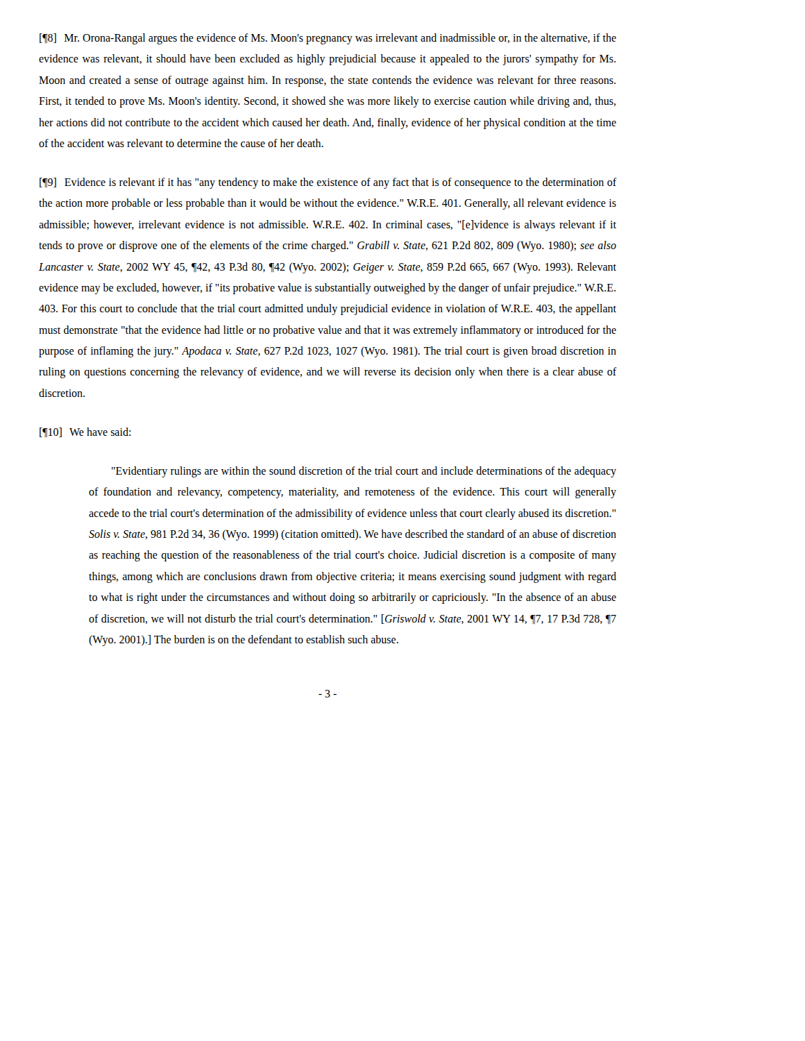[¶8] Mr. Orona-Rangal argues the evidence of Ms. Moon's pregnancy was irrelevant and inadmissible or, in the alternative, if the evidence was relevant, it should have been excluded as highly prejudicial because it appealed to the jurors' sympathy for Ms. Moon and created a sense of outrage against him. In response, the state contends the evidence was relevant for three reasons. First, it tended to prove Ms. Moon's identity. Second, it showed she was more likely to exercise caution while driving and, thus, her actions did not contribute to the accident which caused her death. And, finally, evidence of her physical condition at the time of the accident was relevant to determine the cause of her death.
[¶9] Evidence is relevant if it has "any tendency to make the existence of any fact that is of consequence to the determination of the action more probable or less probable than it would be without the evidence." W.R.E. 401. Generally, all relevant evidence is admissible; however, irrelevant evidence is not admissible. W.R.E. 402. In criminal cases, "[e]vidence is always relevant if it tends to prove or disprove one of the elements of the crime charged." Grabill v. State, 621 P.2d 802, 809 (Wyo. 1980); see also Lancaster v. State, 2002 WY 45, ¶42, 43 P.3d 80, ¶42 (Wyo. 2002); Geiger v. State, 859 P.2d 665, 667 (Wyo. 1993). Relevant evidence may be excluded, however, if "its probative value is substantially outweighed by the danger of unfair prejudice." W.R.E. 403. For this court to conclude that the trial court admitted unduly prejudicial evidence in violation of W.R.E. 403, the appellant must demonstrate "that the evidence had little or no probative value and that it was extremely inflammatory or introduced for the purpose of inflaming the jury." Apodaca v. State, 627 P.2d 1023, 1027 (Wyo. 1981). The trial court is given broad discretion in ruling on questions concerning the relevancy of evidence, and we will reverse its decision only when there is a clear abuse of discretion.
[¶10] We have said:
"Evidentiary rulings are within the sound discretion of the trial court and include determinations of the adequacy of foundation and relevancy, competency, materiality, and remoteness of the evidence. This court will generally accede to the trial court's determination of the admissibility of evidence unless that court clearly abused its discretion." Solis v. State, 981 P.2d 34, 36 (Wyo. 1999) (citation omitted). We have described the standard of an abuse of discretion as reaching the question of the reasonableness of the trial court's choice. Judicial discretion is a composite of many things, among which are conclusions drawn from objective criteria; it means exercising sound judgment with regard to what is right under the circumstances and without doing so arbitrarily or capriciously. "In the absence of an abuse of discretion, we will not disturb the trial court's determination." [Griswold v. State, 2001 WY 14, ¶7, 17 P.3d 728, ¶7 (Wyo. 2001).] The burden is on the defendant to establish such abuse.
- 3 -